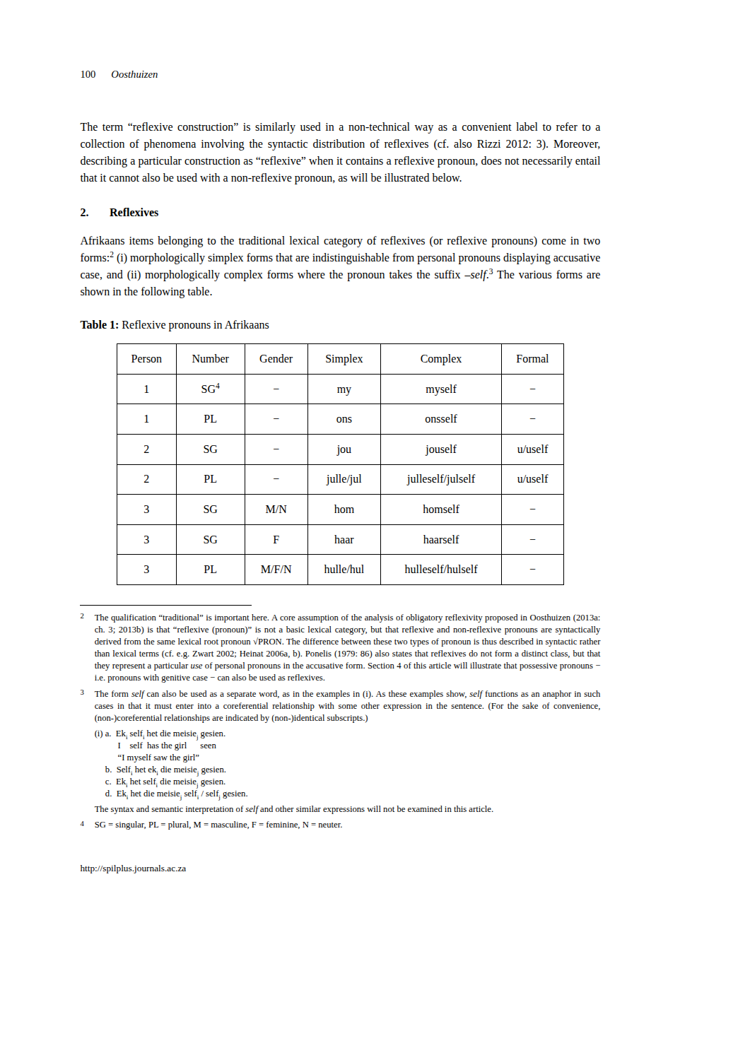100 Oosthuizen
The term “reflexive construction” is similarly used in a non-technical way as a convenient label to refer to a collection of phenomena involving the syntactic distribution of reflexives (cf. also Rizzi 2012: 3). Moreover, describing a particular construction as “reflexive” when it contains a reflexive pronoun, does not necessarily entail that it cannot also be used with a non-reflexive pronoun, as will be illustrated below.
2. Reflexives
Afrikaans items belonging to the traditional lexical category of reflexives (or reflexive pronouns) come in two forms:2 (i) morphologically simplex forms that are indistinguishable from personal pronouns displaying accusative case, and (ii) morphologically complex forms where the pronoun takes the suffix –self.3 The various forms are shown in the following table.
Table 1: Reflexive pronouns in Afrikaans
| Person | Number | Gender | Simplex | Complex | Formal |
| --- | --- | --- | --- | --- | --- |
| 1 | SG 4 | − | my | myself | − |
| 1 | PL | − | ons | onsself | − |
| 2 | SG | − | jou | jouself | u/uself |
| 2 | PL | − | julle/jul | julleself/julself | u/uself |
| 3 | SG | M/N | hom | homself | − |
| 3 | SG | F | haar | haarself | − |
| 3 | PL | M/F/N | hulle/hul | hulleself/hulself | − |
2 The qualification “traditional” is important here. A core assumption of the analysis of obligatory reflexivity proposed in Oosthuizen (2013a: ch. 3; 2013b) is that “reflexive (pronoun)” is not a basic lexical category, but that reflexive and non-reflexive pronouns are syntactically derived from the same lexical root pronoun √PRON. The difference between these two types of pronoun is thus described in syntactic rather than lexical terms (cf. e.g. Zwart 2002; Heinat 2006a, b). Ponelis (1979: 86) also states that reflexives do not form a distinct class, but that they represent a particular use of personal pronouns in the accusative form. Section 4 of this article will illustrate that possessive pronouns − i.e. pronouns with genitive case − can also be used as reflexives.
3 The form self can also be used as a separate word, as in the examples in (i). As these examples show, self functions as an anaphor in such cases in that it must enter into a coreferential relationship with some other expression in the sentence. (For the sake of convenience, (non-)coreferential relationships are indicated by (non-)identical subscripts.)
(i) a. Eki selfi het die meisiej gesien. I self has the girl seen “I myself saw the girl” b. Selfi het eki die meisiej gesien. c. Eki het selfi die meisiej gesien. d. Eki het die meisiej selfi / selfj gesien.
The syntax and semantic interpretation of self and other similar expressions will not be examined in this article.
4 SG = singular, PL = plural, M = masculine, F = feminine, N = neuter.
http://spilplus.journals.ac.za